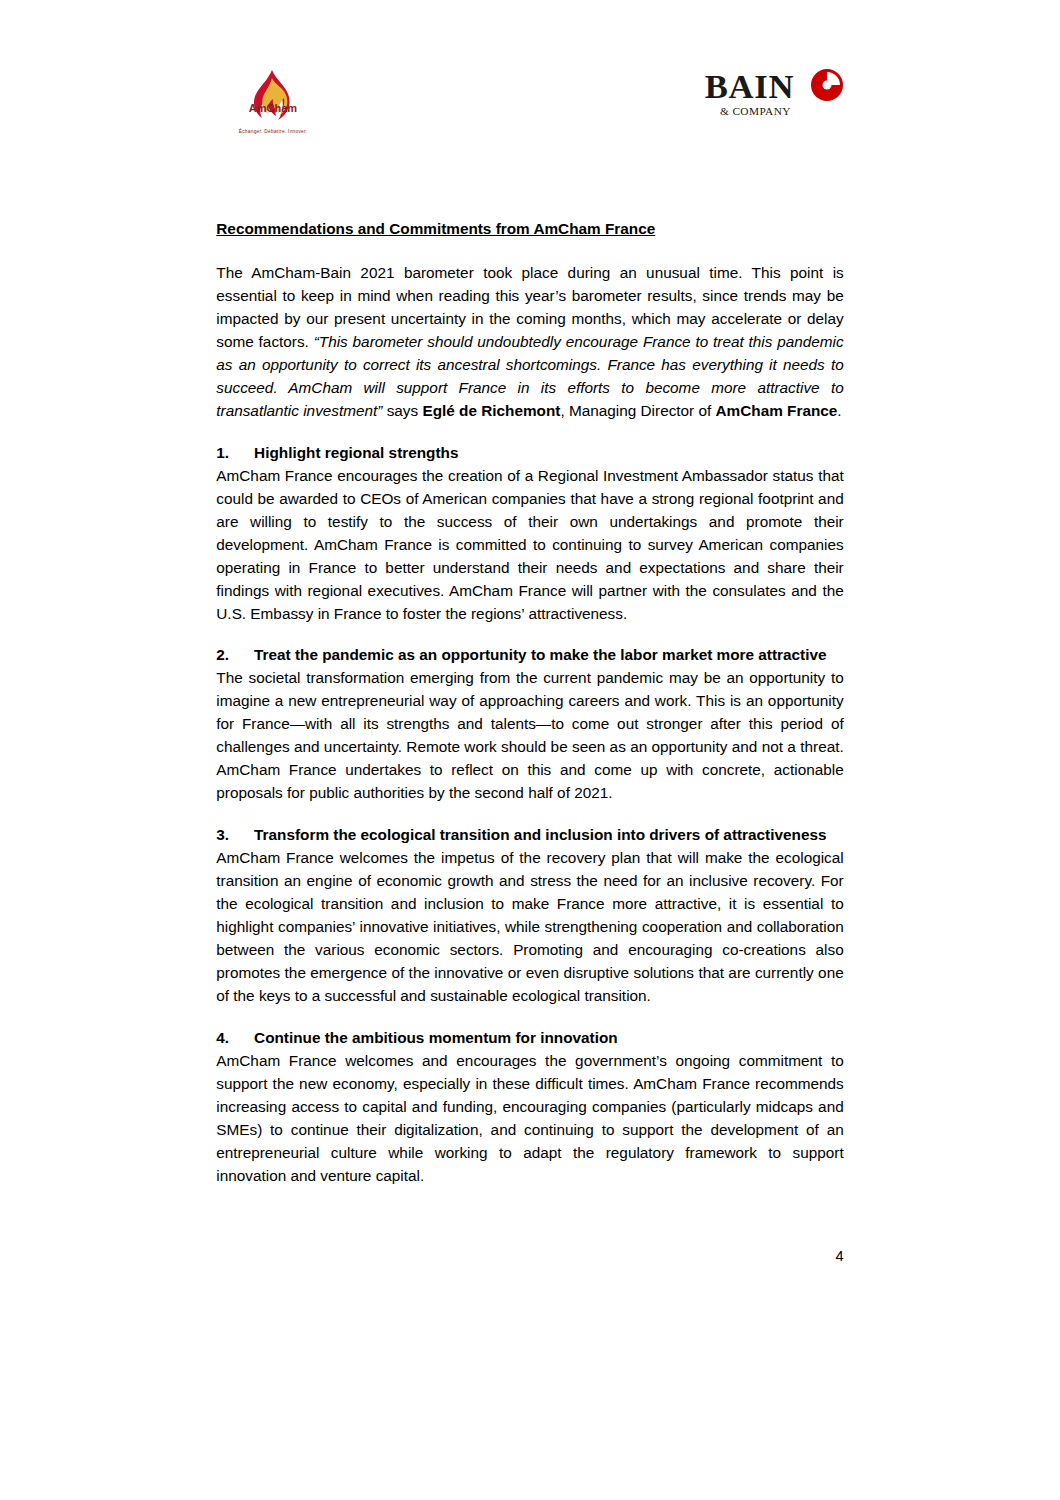AmCham
Échanger. Débattre. Innover.
BAIN
& COMPANY
Recommendations and Commitments from AmCham France
The AmCham-Bain 2021 barometer took place during an unusual time. This point is essential to keep in mind when reading this year’s barometer results, since trends may be impacted by our present uncertainty in the coming months, which may accelerate or delay some factors. “This barometer should undoubtedly encourage France to treat this pandemic as an opportunity to correct its ancestral shortcomings. France has everything it needs to succeed. AmCham will support France in its efforts to become more attractive to transatlantic investment” says Eglé de Richemont, Managing Director of AmCham France.
Highlight regional strengths
AmCham France encourages the creation of a Regional Investment Ambassador status that could be awarded to CEOs of American companies that have a strong regional footprint and are willing to testify to the success of their own undertakings and promote their development. AmCham France is committed to continuing to survey American companies operating in France to better understand their needs and expectations and share their findings with regional executives. AmCham France will partner with the consulates and the U.S. Embassy in France to foster the regions’ attractiveness.
Treat the pandemic as an opportunity to make the labor market more attractive
The societal transformation emerging from the current pandemic may be an opportunity to imagine a new entrepreneurial way of approaching careers and work. This is an opportunity for France—with all its strengths and talents—to come out stronger after this period of challenges and uncertainty. Remote work should be seen as an opportunity and not a threat. AmCham France undertakes to reflect on this and come up with concrete, actionable proposals for public authorities by the second half of 2021.
Transform the ecological transition and inclusion into drivers of attractiveness
AmCham France welcomes the impetus of the recovery plan that will make the ecological transition an engine of economic growth and stress the need for an inclusive recovery. For the ecological transition and inclusion to make France more attractive, it is essential to highlight companies’ innovative initiatives, while strengthening cooperation and collaboration between the various economic sectors. Promoting and encouraging co-creations also promotes the emergence of the innovative or even disruptive solutions that are currently one of the keys to a successful and sustainable ecological transition.
Continue the ambitious momentum for innovation
AmCham France welcomes and encourages the government’s ongoing commitment to support the new economy, especially in these difficult times. AmCham France recommends increasing access to capital and funding, encouraging companies (particularly midcaps and SMEs) to continue their digitalization, and continuing to support the development of an entrepreneurial culture while working to adapt the regulatory framework to support innovation and venture capital.
4